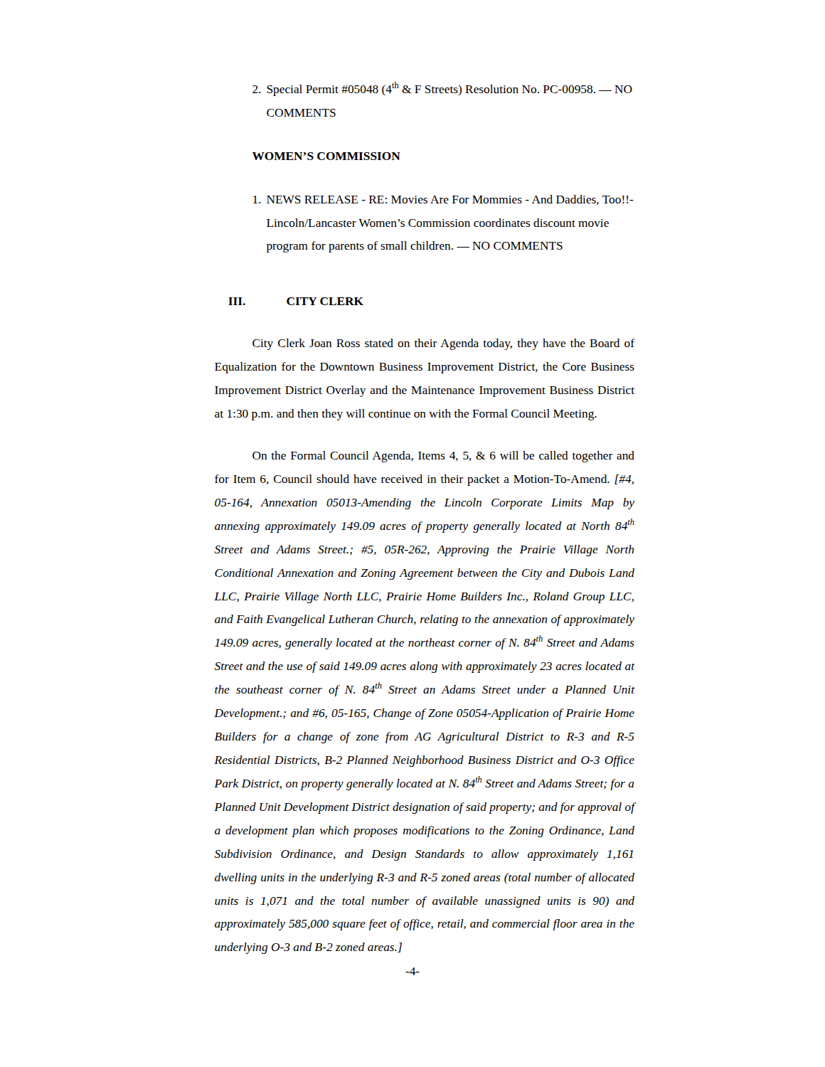2.
Special Permit #05048 (4th & F Streets) Resolution No. PC-00958. — NO COMMENTS
WOMEN’S COMMISSION
1.
NEWS RELEASE - RE: Movies Are For Mommies - And Daddies, Too!!- Lincoln/Lancaster Women’s Commission coordinates discount movie program for parents of small children. — NO COMMENTS
III.
CITY CLERK
City Clerk Joan Ross stated on their Agenda today, they have the Board of Equalization for the Downtown Business Improvement District, the Core Business Improvement District Overlay and the Maintenance Improvement Business District at 1:30 p.m. and then they will continue on with the Formal Council Meeting.
On the Formal Council Agenda, Items 4, 5, & 6 will be called together and for Item 6, Council should have received in their packet a Motion-To-Amend. [#4, 05-164, Annexation 05013-Amending the Lincoln Corporate Limits Map by annexing approximately 149.09 acres of property generally located at North 84th Street and Adams Street.; #5, 05R-262, Approving the Prairie Village North Conditional Annexation and Zoning Agreement between the City and Dubois Land LLC, Prairie Village North LLC, Prairie Home Builders Inc., Roland Group LLC, and Faith Evangelical Lutheran Church, relating to the annexation of approximately 149.09 acres, generally located at the northeast corner of N. 84th Street and Adams Street and the use of said 149.09 acres along with approximately 23 acres located at the southeast corner of N. 84th Street an Adams Street under a Planned Unit Development.; and #6, 05-165, Change of Zone 05054-Application of Prairie Home Builders for a change of zone from AG Agricultural District to R-3 and R-5 Residential Districts, B-2 Planned Neighborhood Business District and O-3 Office Park District, on property generally located at N. 84th Street and Adams Street; for a Planned Unit Development District designation of said property; and for approval of a development plan which proposes modifications to the Zoning Ordinance, Land Subdivision Ordinance, and Design Standards to allow approximately 1,161 dwelling units in the underlying R-3 and R-5 zoned areas (total number of allocated units is 1,071 and the total number of available unassigned units is 90) and approximately 585,000 square feet of office, retail, and commercial floor area in the underlying O-3 and B-2 zoned areas.]
-4-